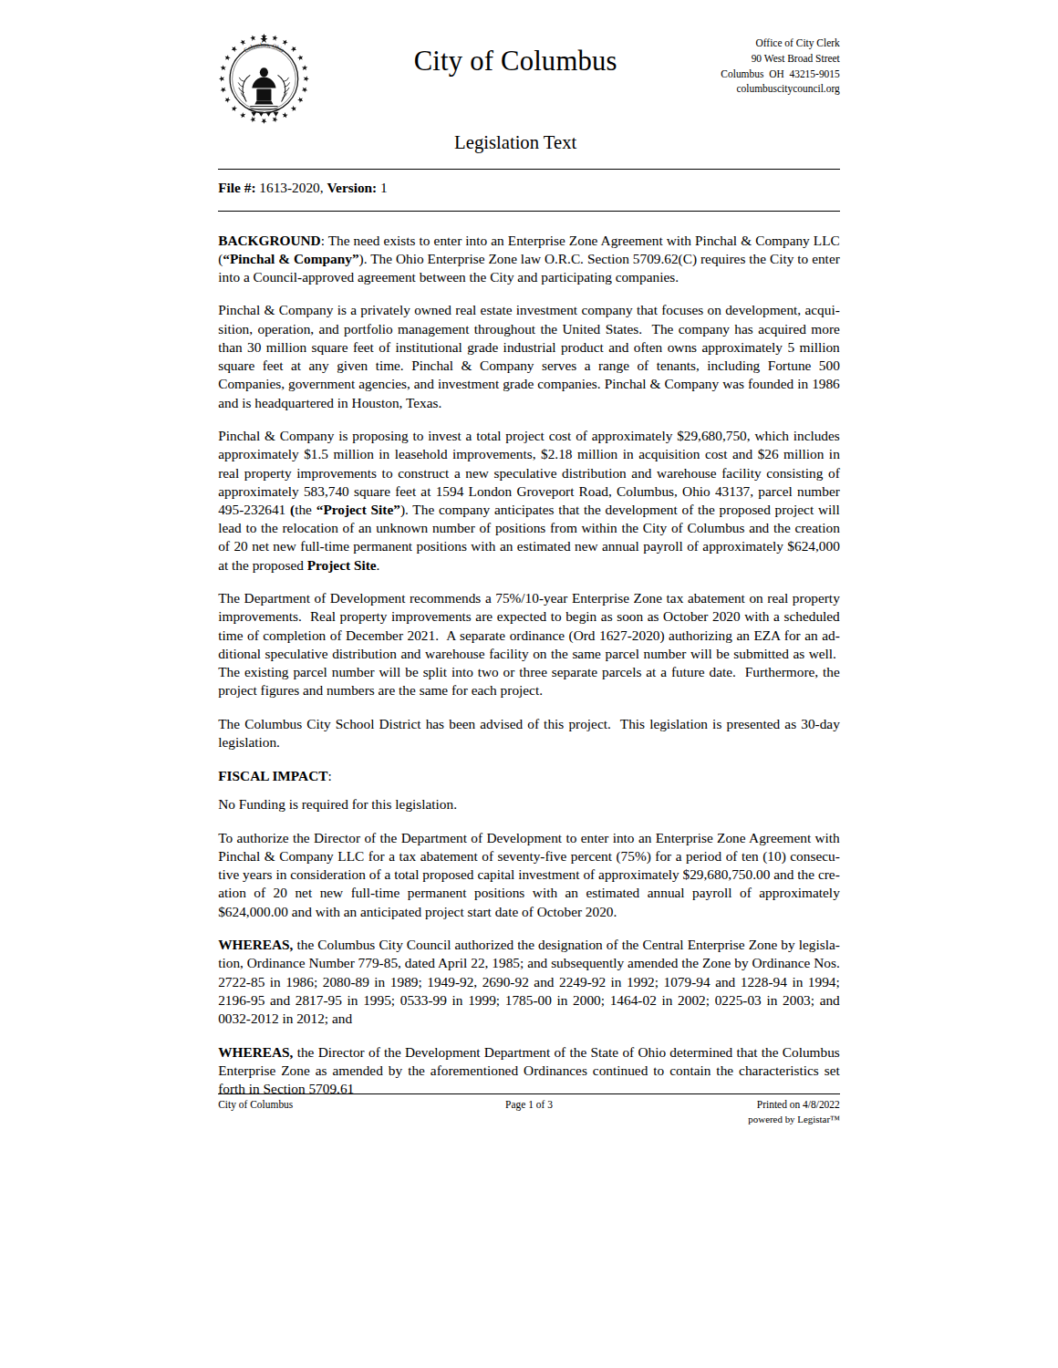Columbus, Ohio
City of Columbus
Legislation Text
Office of City Clerk
90 West Broad Street
Columbus OH 43215-9015
columbuscitycouncil.org
File #: 1613-2020, Version: 1
BACKGROUND: The need exists to enter into an Enterprise Zone Agreement with Pinchal & Company LLC (“Pinchal & Company”). The Ohio Enterprise Zone law O.R.C. Section 5709.62(C) requires the City to enter into a Council-approved agreement between the City and participating companies.
Pinchal & Company is a privately owned real estate investment company that focuses on development, acquisition, operation, and portfolio management throughout the United States. The company has acquired more than 30 million square feet of institutional grade industrial product and often owns approximately 5 million square feet at any given time. Pinchal & Company serves a range of tenants, including Fortune 500 Companies, government agencies, and investment grade companies. Pinchal & Company was founded in 1986 and is headquartered in Houston, Texas.
Pinchal & Company is proposing to invest a total project cost of approximately $29,680,750, which includes approximately $1.5 million in leasehold improvements, $2.18 million in acquisition cost and $26 million in real property improvements to construct a new speculative distribution and warehouse facility consisting of approximately 583,740 square feet at 1594 London Groveport Road, Columbus, Ohio 43137, parcel number 495-232641 (the “Project Site”). The company anticipates that the development of the proposed project will lead to the relocation of an unknown number of positions from within the City of Columbus and the creation of 20 net new full-time permanent positions with an estimated new annual payroll of approximately $624,000 at the proposed Project Site.
The Department of Development recommends a 75%/10-year Enterprise Zone tax abatement on real property improvements. Real property improvements are expected to begin as soon as October 2020 with a scheduled time of completion of December 2021. A separate ordinance (Ord 1627-2020) authorizing an EZA for an additional speculative distribution and warehouse facility on the same parcel number will be submitted as well. The existing parcel number will be split into two or three separate parcels at a future date. Furthermore, the project figures and numbers are the same for each project.
The Columbus City School District has been advised of this project. This legislation is presented as 30-day legislation.
FISCAL IMPACT:
No Funding is required for this legislation.
To authorize the Director of the Department of Development to enter into an Enterprise Zone Agreement with Pinchal & Company LLC for a tax abatement of seventy-five percent (75%) for a period of ten (10) consecutive years in consideration of a total proposed capital investment of approximately $29,680,750.00 and the creation of 20 net new full-time permanent positions with an estimated annual payroll of approximately $624,000.00 and with an anticipated project start date of October 2020.
WHEREAS, the Columbus City Council authorized the designation of the Central Enterprise Zone by legislation, Ordinance Number 779-85, dated April 22, 1985; and subsequently amended the Zone by Ordinance Nos. 2722-85 in 1986; 2080-89 in 1989; 1949-92, 2690-92 and 2249-92 in 1992; 1079-94 and 1228-94 in 1994; 2196-95 and 2817-95 in 1995; 0533-99 in 1999; 1785-00 in 2000; 1464-02 in 2002; 0225-03 in 2003; and 0032-2012 in 2012; and
WHEREAS, the Director of the Development Department of the State of Ohio determined that the Columbus Enterprise Zone as amended by the aforementioned Ordinances continued to contain the characteristics set forth in Section 5709.61
City of Columbus
Page 1 of 3
Printed on 4/8/2022
powered by Legistar™